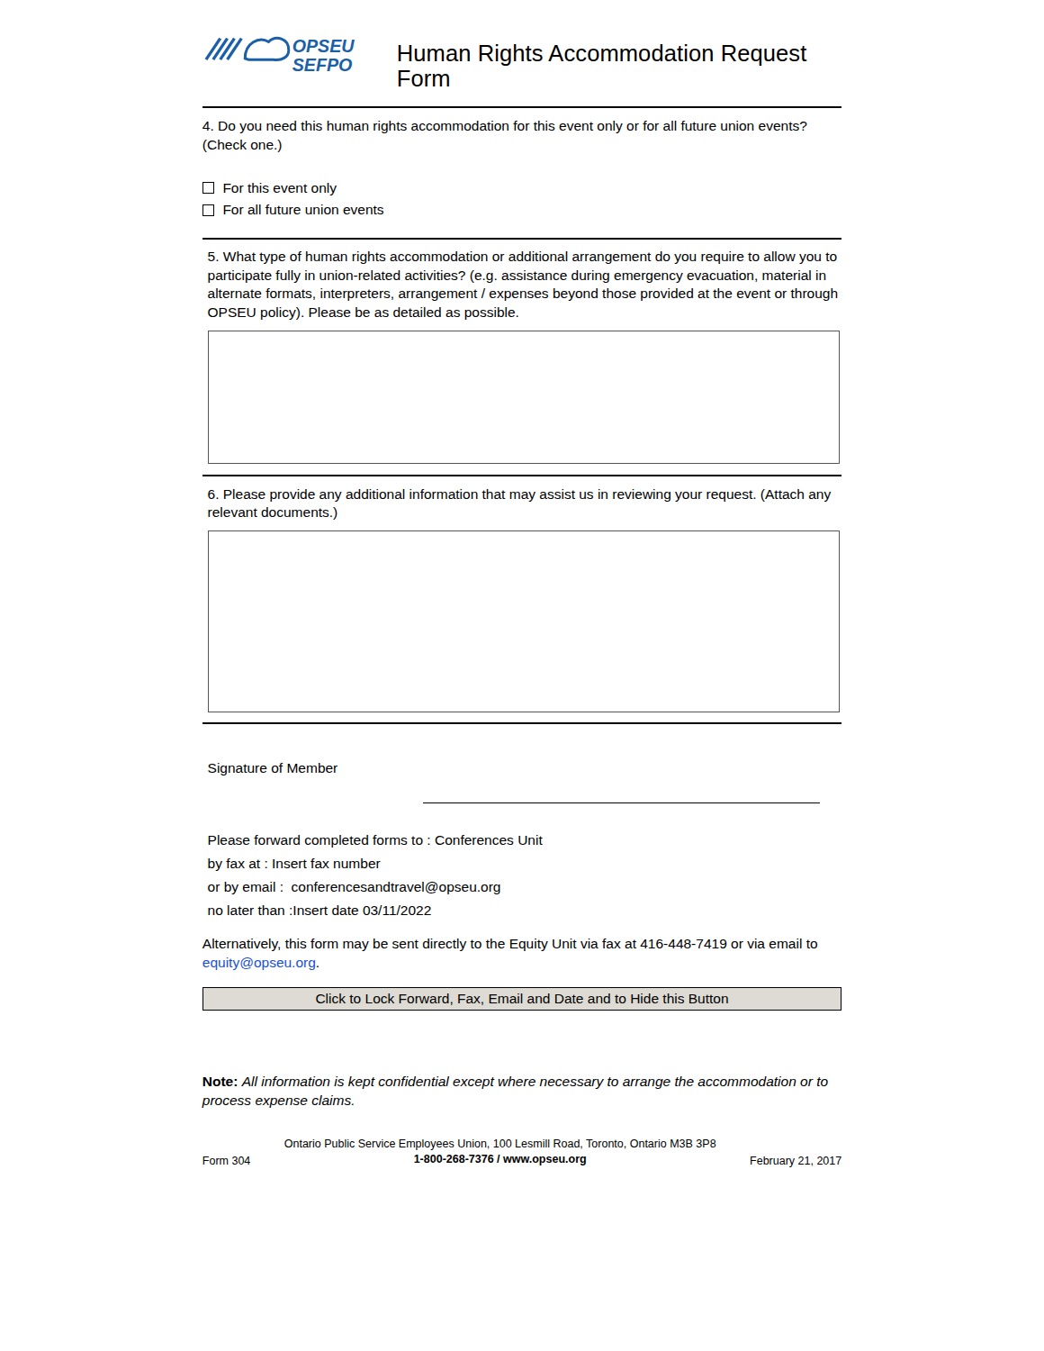OPSEU SEFPO
Human Rights Accommodation Request Form
4. Do you need this human rights accommodation for this event only or for all future union events? (Check one.)
For this event only
For all future union events
5. What type of human rights accommodation or additional arrangement do you require to allow you to participate fully in union-related activities? (e.g. assistance during emergency evacuation, material in alternate formats, interpreters, arrangement / expenses beyond those provided at the event or through OPSEU policy). Please be as detailed as possible.
6. Please provide any additional information that may assist us in reviewing your request. (Attach any relevant documents.)
Signature of Member
Please forward completed forms to : Conferences Unit
by fax at : Insert fax number
or by email : conferencesandtravel@opseu.org
no later than :Insert date 03/11/2022
Alternatively, this form may be sent directly to the Equity Unit via fax at 416-448-7419 or via email to equity@opseu.org.
Click to Lock Forward, Fax, Email and Date and to Hide this Button
Note: All information is kept confidential except where necessary to arrange the accommodation or to process expense claims.
Form 304
Ontario Public Service Employees Union, 100 Lesmill Road, Toronto, Ontario M3B 3P8
1-800-268-7376 / www.opseu.org
February 21, 2017